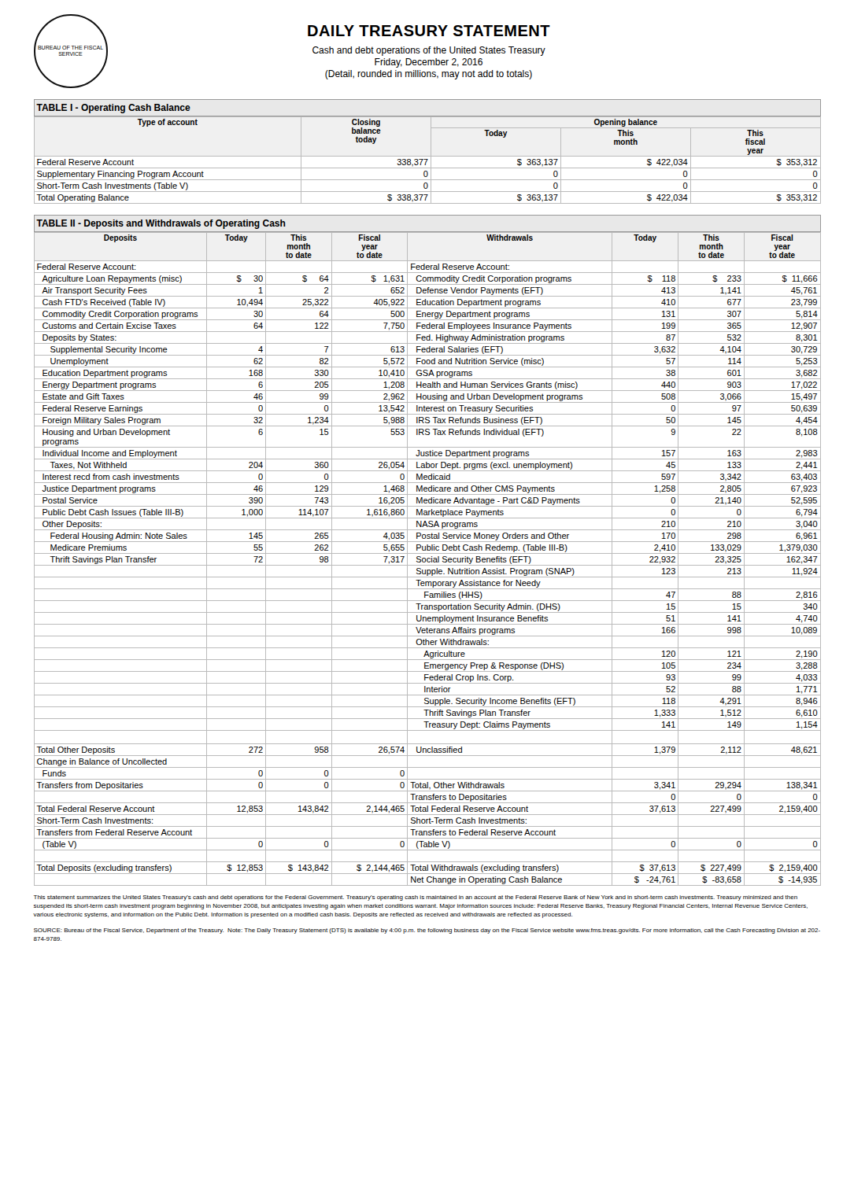BUREAU OF THE FISCAL SERVICE
DAILY TREASURY STATEMENT
Cash and debt operations of the United States Treasury
Friday, December 2, 2016
(Detail, rounded in millions, may not add to totals)
TABLE I - Operating Cash Balance
| Type of account | Closing balance today | Opening balance |
| --- | --- | --- |
| Today | This month | This fiscal year |
| Federal Reserve Account | 338,377 | $ 363,137 | $ 422,034 | $ 353,312 |
| Supplementary Financing Program Account | 0 | 0 | 0 | 0 |
| Short-Term Cash Investments (Table V) | 0 | 0 | 0 | 0 |
| Total Operating Balance | $ 338,377 | $ 363,137 | $ 422,034 | $ 353,312 |
TABLE II - Deposits and Withdrawals of Operating Cash
| Deposits | Today | This month to date | Fiscal year to date | Withdrawals | Today | This month to date | Fiscal year to date |
| --- | --- | --- | --- | --- | --- | --- | --- |
| Federal Reserve Account: | | | | Federal Reserve Account: | | | |
| Agriculture Loan Repayments (misc) | $ 30 | $ 64 | $ 1,631 | Commodity Credit Corporation programs | $ 118 | $ 233 | $ 11,666 |
| Air Transport Security Fees | 1 | 2 | 652 | Defense Vendor Payments (EFT) | 413 | 1,141 | 45,761 |
| Cash FTD's Received (Table IV) | 10,494 | 25,322 | 405,922 | Education Department programs | 410 | 677 | 23,799 |
| Commodity Credit Corporation programs | 30 | 64 | 500 | Energy Department programs | 131 | 307 | 5,814 |
| Customs and Certain Excise Taxes | 64 | 122 | 7,750 | Federal Employees Insurance Payments | 199 | 365 | 12,907 |
| Deposits by States: | | | | Fed. Highway Administration programs | 87 | 532 | 8,301 |
| Supplemental Security Income | 4 | 7 | 613 | Federal Salaries (EFT) | 3,632 | 4,104 | 30,729 |
| Unemployment | 62 | 82 | 5,572 | Food and Nutrition Service (misc) | 57 | 114 | 5,253 |
| Education Department programs | 168 | 330 | 10,410 | GSA programs | 38 | 601 | 3,682 |
| Energy Department programs | 6 | 205 | 1,208 | Health and Human Services Grants (misc) | 440 | 903 | 17,022 |
| Estate and Gift Taxes | 46 | 99 | 2,962 | Housing and Urban Development programs | 508 | 3,066 | 15,497 |
| Federal Reserve Earnings | 0 | 0 | 13,542 | Interest on Treasury Securities | 0 | 97 | 50,639 |
| Foreign Military Sales Program | 32 | 1,234 | 5,988 | IRS Tax Refunds Business (EFT) | 50 | 145 | 4,454 |
| Housing and Urban Development programs | 6 | 15 | 553 | IRS Tax Refunds Individual (EFT) | 9 | 22 | 8,108 |
| Individual Income and Employment | | | | Justice Department programs | 157 | 163 | 2,983 |
| Taxes, Not Withheld | 204 | 360 | 26,054 | Labor Dept. prgms (excl. unemployment) | 45 | 133 | 2,441 |
| Interest recd from cash investments | 0 | 0 | 0 | Medicaid | 597 | 3,342 | 63,403 |
| Justice Department programs | 46 | 129 | 1,468 | Medicare and Other CMS Payments | 1,258 | 2,805 | 67,923 |
| Postal Service | 390 | 743 | 16,205 | Medicare Advantage - Part C&D Payments | 0 | 21,140 | 52,595 |
| Public Debt Cash Issues (Table III-B) | 1,000 | 114,107 | 1,616,860 | Marketplace Payments | 0 | 0 | 6,794 |
| Other Deposits: | | | | NASA programs | 210 | 210 | 3,040 |
| Federal Housing Admin: Note Sales | 145 | 265 | 4,035 | Postal Service Money Orders and Other | 170 | 298 | 6,961 |
| Medicare Premiums | 55 | 262 | 5,655 | Public Debt Cash Redemp. (Table III-B) | 2,410 | 133,029 | 1,379,030 |
| Thrift Savings Plan Transfer | 72 | 98 | 7,317 | Social Security Benefits (EFT) | 22,932 | 23,325 | 162,347 |
| | | | | Supple. Nutrition Assist. Program (SNAP) | 123 | 213 | 11,924 |
| | | | | Temporary Assistance for Needy | | | |
| | | | | Families (HHS) | 47 | 88 | 2,816 |
| | | | | Transportation Security Admin. (DHS) | 15 | 15 | 340 |
| | | | | Unemployment Insurance Benefits | 51 | 141 | 4,740 |
| | | | | Veterans Affairs programs | 166 | 998 | 10,089 |
| | | | | Other Withdrawals: | | | |
| | | | | Agriculture | 120 | 121 | 2,190 |
| | | | | Emergency Prep & Response (DHS) | 105 | 234 | 3,288 |
| | | | | Federal Crop Ins. Corp. | 93 | 99 | 4,033 |
| | | | | Interior | 52 | 88 | 1,771 |
| | | | | Supple. Security Income Benefits (EFT) | 118 | 4,291 | 8,946 |
| | | | | Thrift Savings Plan Transfer | 1,333 | 1,512 | 6,610 |
| | | | | Treasury Dept: Claims Payments | 141 | 149 | 1,154 |
| Total Other Deposits | 272 | 958 | 26,574 | Unclassified | 1,379 | 2,112 | 48,621 |
| Change in Balance of Uncollected | | | | | | | |
| Funds | 0 | 0 | 0 | | | | |
| Transfers from Depositaries | 0 | 0 | 0 | Total, Other Withdrawals | 3,341 | 29,294 | 138,341 |
| | | | | Transfers to Depositaries | 0 | 0 | 0 |
| Total Federal Reserve Account | 12,853 | 143,842 | 2,144,465 | Total Federal Reserve Account | 37,613 | 227,499 | 2,159,400 |
| Short-Term Cash Investments: | | | | Short-Term Cash Investments: | | | |
| Transfers from Federal Reserve Account | | | | Transfers to Federal Reserve Account | | | |
| (Table V) | 0 | 0 | 0 | (Table V) | 0 | 0 | 0 |
| Total Deposits (excluding transfers) | $ 12,853 | $ 143,842 | $ 2,144,465 | Total Withdrawals (excluding transfers) | $ 37,613 | $ 227,499 | $ 2,159,400 |
| | | | | Net Change in Operating Cash Balance | $ -24,761 | $ -83,658 | $ -14,935 |
This statement summarizes the United States Treasury's cash and debt operations for the Federal Government. Treasury's operating cash is maintained in an account at the Federal Reserve Bank of New York and in short-term cash investments. Treasury minimized and then suspended its short-term cash investment program beginning in November 2008, but anticipates investing again when market conditions warrant. Major information sources include: Federal Reserve Banks, Treasury Regional Financial Centers, Internal Revenue Service Centers, various electronic systems, and information on the Public Debt. Information is presented on a modified cash basis. Deposits are reflected as received and withdrawals are reflected as processed.
SOURCE: Bureau of the Fiscal Service, Department of the Treasury. Note: The Daily Treasury Statement (DTS) is available by 4:00 p.m. the following business day on the Fiscal Service website www.fms.treas.gov/dts. For more information, call the Cash Forecasting Division at 202-874-9789.